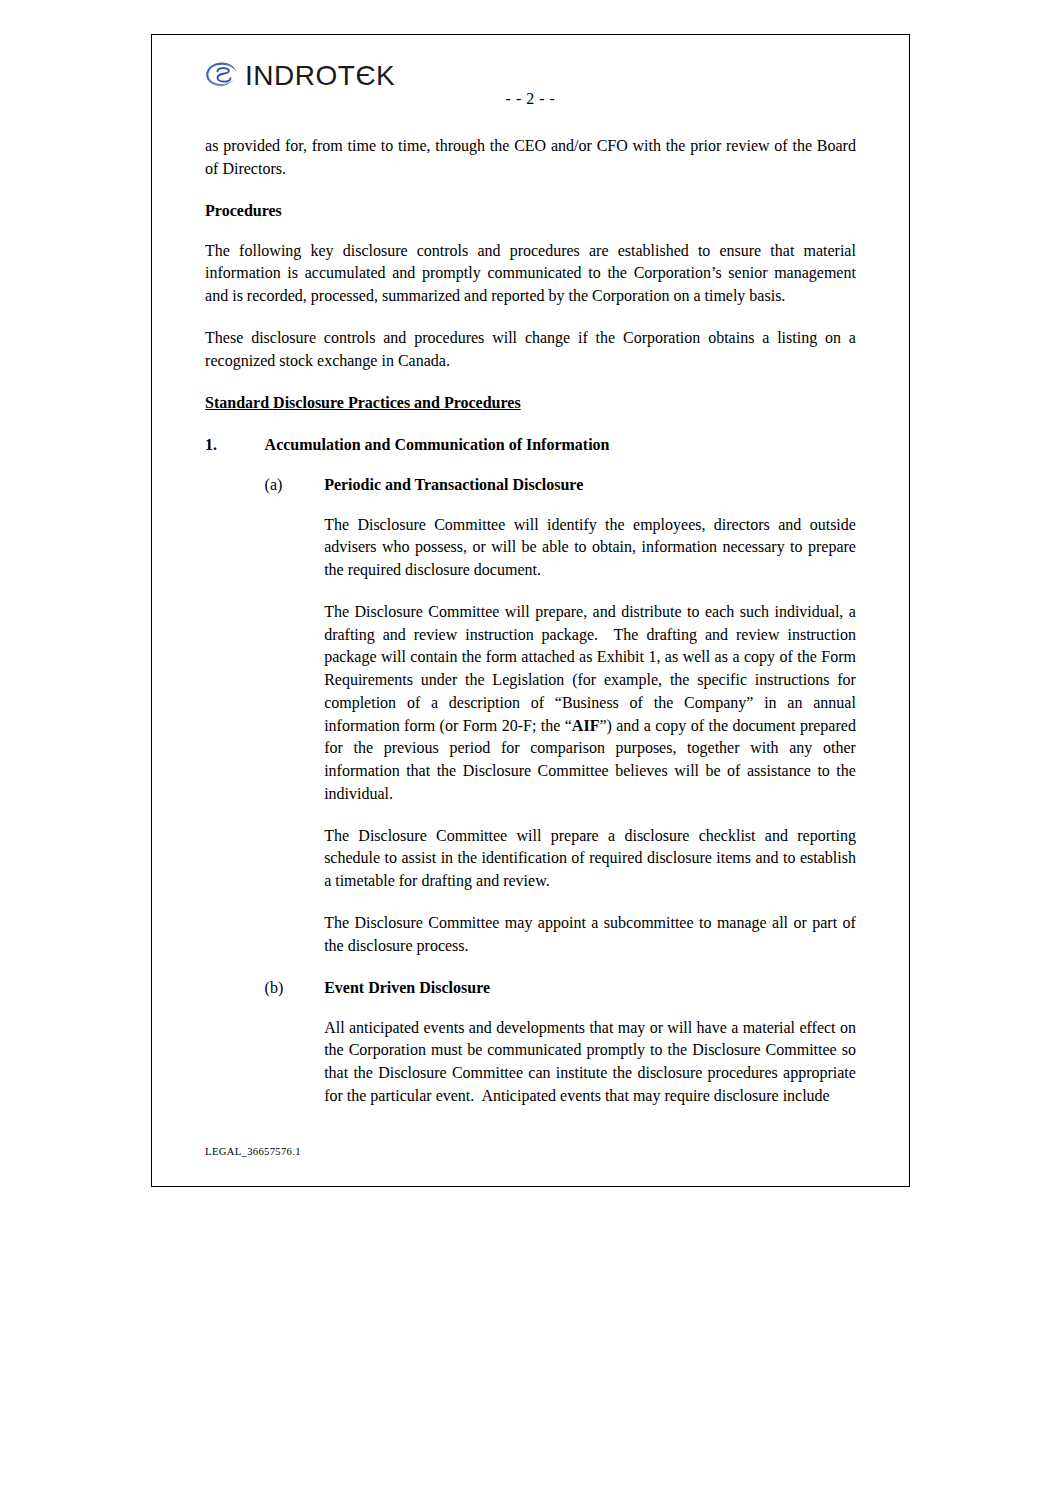INDROTЄK
- - 2 - -
as provided for, from time to time, through the CEO and/or CFO with the prior review of the Board of Directors.
Procedures
The following key disclosure controls and procedures are established to ensure that material information is accumulated and promptly communicated to the Corporation’s senior management and is recorded, processed, summarized and reported by the Corporation on a timely basis.
These disclosure controls and procedures will change if the Corporation obtains a listing on a recognized stock exchange in Canada.
Standard Disclosure Practices and Procedures
1. Accumulation and Communication of Information
(a) Periodic and Transactional Disclosure
The Disclosure Committee will identify the employees, directors and outside advisers who possess, or will be able to obtain, information necessary to prepare the required disclosure document.
The Disclosure Committee will prepare, and distribute to each such individual, a drafting and review instruction package. The drafting and review instruction package will contain the form attached as Exhibit 1, as well as a copy of the Form Requirements under the Legislation (for example, the specific instructions for completion of a description of “Business of the Company” in an annual information form (or Form 20-F; the “AIF”) and a copy of the document prepared for the previous period for comparison purposes, together with any other information that the Disclosure Committee believes will be of assistance to the individual.
The Disclosure Committee will prepare a disclosure checklist and reporting schedule to assist in the identification of required disclosure items and to establish a timetable for drafting and review.
The Disclosure Committee may appoint a subcommittee to manage all or part of the disclosure process.
(b) Event Driven Disclosure
All anticipated events and developments that may or will have a material effect on the Corporation must be communicated promptly to the Disclosure Committee so that the Disclosure Committee can institute the disclosure procedures appropriate for the particular event. Anticipated events that may require disclosure include
LEGAL_36657576.1